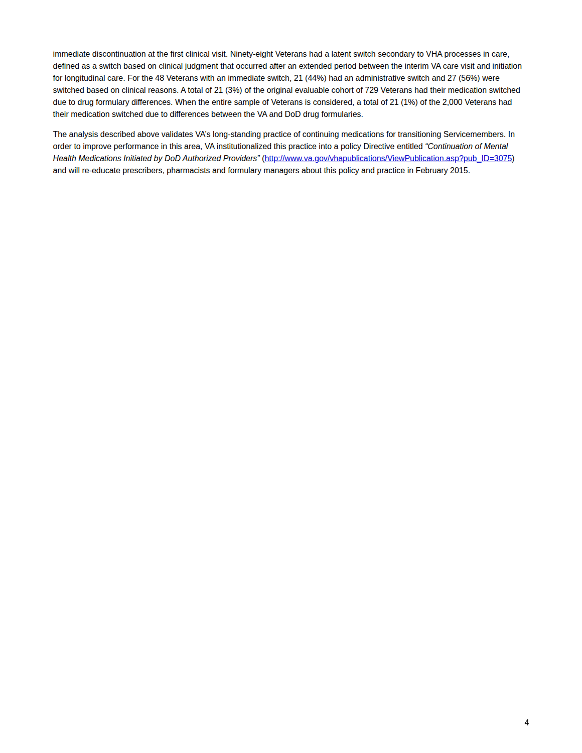immediate discontinuation at the first clinical visit. Ninety-eight Veterans had a latent switch secondary to VHA processes in care, defined as a switch based on clinical judgment that occurred after an extended period between the interim VA care visit and initiation for longitudinal care. For the 48 Veterans with an immediate switch, 21 (44%) had an administrative switch and 27 (56%) were switched based on clinical reasons. A total of 21 (3%) of the original evaluable cohort of 729 Veterans had their medication switched due to drug formulary differences. When the entire sample of Veterans is considered, a total of 21 (1%) of the 2,000 Veterans had their medication switched due to differences between the VA and DoD drug formularies.
The analysis described above validates VA’s long-standing practice of continuing medications for transitioning Servicemembers. In order to improve performance in this area, VA institutionalized this practice into a policy Directive entitled “Continuation of Mental Health Medications Initiated by DoD Authorized Providers” (http://www.va.gov/vhapublications/ViewPublication.asp?pub_ID=3075) and will re-educate prescribers, pharmacists and formulary managers about this policy and practice in February 2015.
4